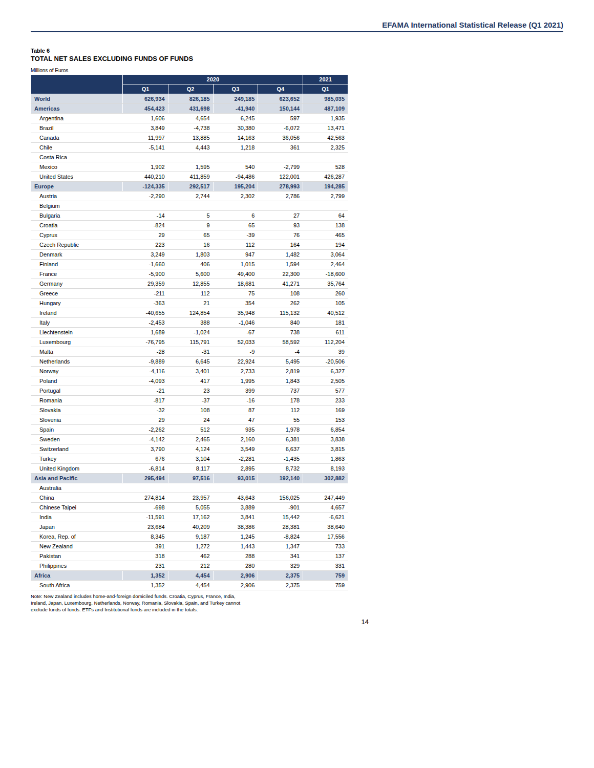EFAMA International Statistical Release (Q1 2021)
Table 6
TOTAL NET SALES EXCLUDING FUNDS OF FUNDS
Millions of Euros
| | 2020 | 2021 |
| --- | --- | --- |
| Q1 | Q2 | Q3 | Q4 | Q1 |
| World | 626,934 | 826,185 | 249,185 | 623,652 | 985,035 |
| Americas | 454,423 | 431,698 | -41,940 | 150,144 | 487,109 |
| Argentina | 1,606 | 4,654 | 6,245 | 597 | 1,935 |
| Brazil | 3,849 | -4,738 | 30,380 | -6,072 | 13,471 |
| Canada | 11,997 | 13,885 | 14,163 | 36,056 | 42,563 |
| Chile | -5,141 | 4,443 | 1,218 | 361 | 2,325 |
| Costa Rica | | | | | |
| Mexico | 1,902 | 1,595 | 540 | -2,799 | 528 |
| United States | 440,210 | 411,859 | -94,486 | 122,001 | 426,287 |
| Europe | -124,335 | 292,517 | 195,204 | 278,993 | 194,285 |
| Austria | -2,290 | 2,744 | 2,302 | 2,786 | 2,799 |
| Belgium | | | | | |
| Bulgaria | -14 | 5 | 6 | 27 | 64 |
| Croatia | -824 | 9 | 65 | 93 | 138 |
| Cyprus | 29 | 65 | -39 | 76 | 465 |
| Czech Republic | 223 | 16 | 112 | 164 | 194 |
| Denmark | 3,249 | 1,803 | 947 | 1,482 | 3,064 |
| Finland | -1,660 | 406 | 1,015 | 1,594 | 2,464 |
| France | -5,900 | 5,600 | 49,400 | 22,300 | -18,600 |
| Germany | 29,359 | 12,855 | 18,681 | 41,271 | 35,764 |
| Greece | -211 | 112 | 75 | 108 | 260 |
| Hungary | -363 | 21 | 354 | 262 | 105 |
| Ireland | -40,655 | 124,854 | 35,948 | 115,132 | 40,512 |
| Italy | -2,453 | 388 | -1,046 | 840 | 181 |
| Liechtenstein | 1,689 | -1,024 | -67 | 738 | 611 |
| Luxembourg | -76,795 | 115,791 | 52,033 | 58,592 | 112,204 |
| Malta | -28 | -31 | -9 | -4 | 39 |
| Netherlands | -9,889 | 6,645 | 22,924 | 5,495 | -20,506 |
| Norway | -4,116 | 3,401 | 2,733 | 2,819 | 6,327 |
| Poland | -4,093 | 417 | 1,995 | 1,843 | 2,505 |
| Portugal | -21 | 23 | 399 | 737 | 577 |
| Romania | -817 | -37 | -16 | 178 | 233 |
| Slovakia | -32 | 108 | 87 | 112 | 169 |
| Slovenia | 29 | 24 | 47 | 55 | 153 |
| Spain | -2,262 | 512 | 935 | 1,978 | 6,854 |
| Sweden | -4,142 | 2,465 | 2,160 | 6,381 | 3,838 |
| Switzerland | 3,790 | 4,124 | 3,549 | 6,637 | 3,815 |
| Turkey | 676 | 3,104 | -2,281 | -1,435 | 1,863 |
| United Kingdom | -6,814 | 8,117 | 2,895 | 8,732 | 8,193 |
| Asia and Pacific | 295,494 | 97,516 | 93,015 | 192,140 | 302,882 |
| Australia | | | | | |
| China | 274,814 | 23,957 | 43,643 | 156,025 | 247,449 |
| Chinese Taipei | -698 | 5,055 | 3,889 | -901 | 4,657 |
| India | -11,591 | 17,162 | 3,841 | 15,442 | -6,621 |
| Japan | 23,684 | 40,209 | 38,386 | 28,381 | 38,640 |
| Korea, Rep. of | 8,345 | 9,187 | 1,245 | -8,824 | 17,556 |
| New Zealand | 391 | 1,272 | 1,443 | 1,347 | 733 |
| Pakistan | 318 | 462 | 288 | 341 | 137 |
| Philippines | 231 | 212 | 280 | 329 | 331 |
| Africa | 1,352 | 4,454 | 2,906 | 2,375 | 759 |
| South Africa | 1,352 | 4,454 | 2,906 | 2,375 | 759 |
Note: New Zealand includes home-and-foreign domiciled funds. Croatia, Cyprus, France, India,
Ireland, Japan, Luxembourg, Netherlands, Norway, Romania, Slovakia, Spain, and Turkey cannot
exclude funds of funds. ETFs and Institutional funds are included in the totals.
14